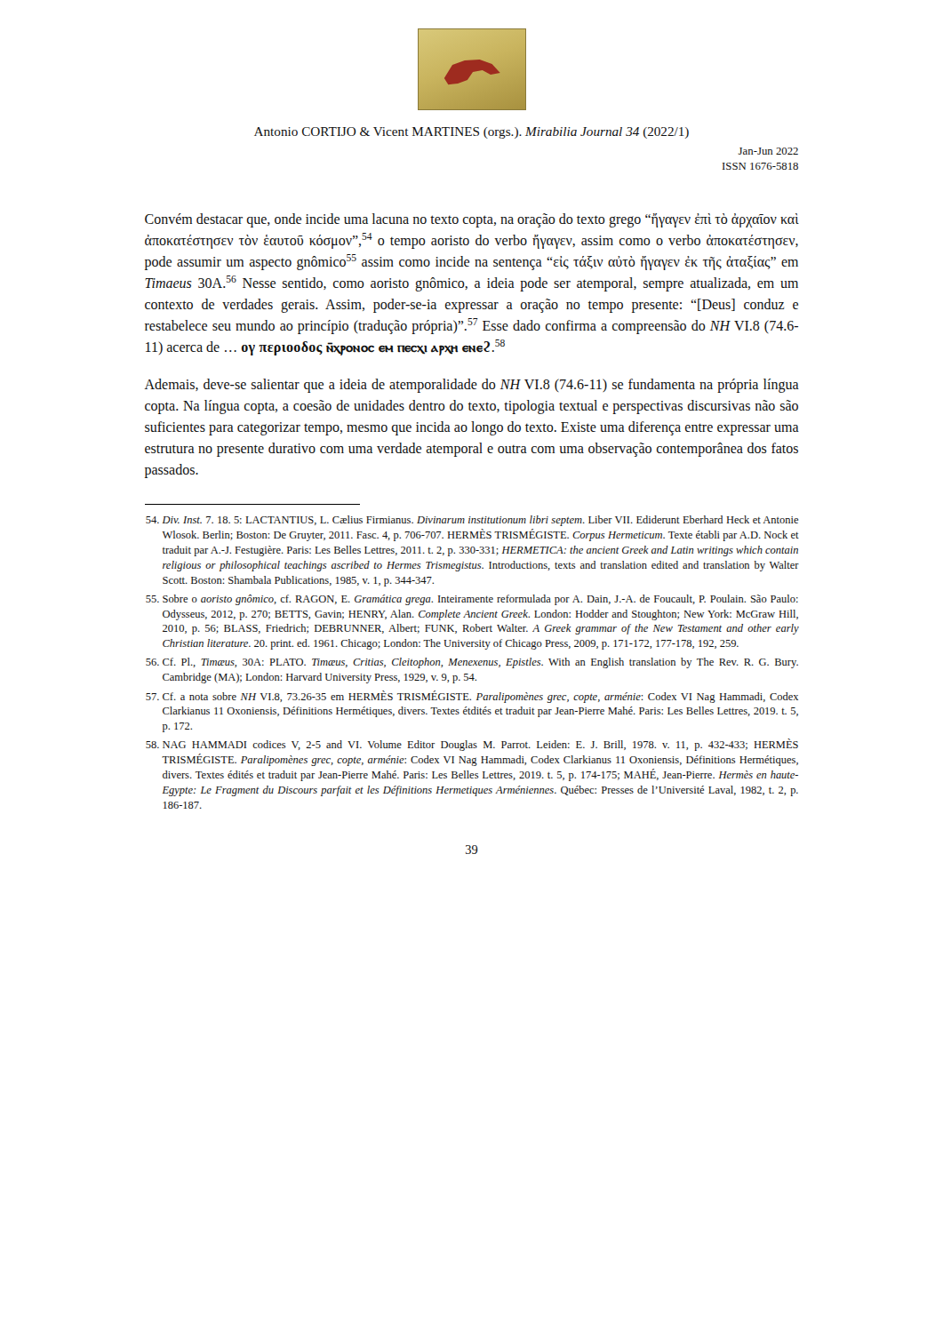Antonio CORTIJO & Vicent MARTINES (orgs.). Mirabilia Journal 34 (2022/1)
Jan-Jun 2022
ISSN 1676-5818
Convém destacar que, onde incide uma lacuna no texto copta, na oração do texto grego “ἤγαγεν ἐπὶ τὸ ἀρχαῖον καὶ ἀποκατέστησεν τὸν ἑαυτοῦ κόσμον”,54 o tempo aoristo do verbo ἤγαγεν, assim como o verbo ἀποκατέστησεν, pode assumir um aspecto gnômico55 assim como incide na sentença “εἰς τάξιν αὐτὸ ἤγαγεν ἐκ τῆς ἀταξίας” em Timaeus 30A.56 Nesse sentido, como aoristo gnômico, a ideia pode ser atemporal, sempre atualizada, em um contexto de verdades gerais. Assim, poder-se-ia expressar a oração no tempo presente: “[Deus] conduz e restabelece seu mundo ao princípio (tradução própria)”.57 Esse dado confirma a compreensão do NH VI.8 (74.6-11) acerca de … ογ περιοοδος ⲛ̄ⲭⲣⲟⲛⲟⲥ ⲉⲙ ⲡⲉⲥⲭⲓ ⲁⲣⲭⲏ ⲉⲛⲉϩ.58
Ademais, deve-se salientar que a ideia de atemporalidade do NH VI.8 (74.6-11) se fundamenta na própria língua copta. Na língua copta, a coesão de unidades dentro do texto, tipologia textual e perspectivas discursivas não são suficientes para categorizar tempo, mesmo que incida ao longo do texto. Existe uma diferença entre expressar uma estrutura no presente durativo com uma verdade atemporal e outra com uma observação contemporânea dos fatos passados.
Div. Inst. 7. 18. 5: LACTANTIUS, L. Cælius Firmianus. Divinarum institutionum libri septem. Liber VII. Ediderunt Eberhard Heck et Antonie Wlosok. Berlin; Boston: De Gruyter, 2011. Fasc. 4, p. 706-707. HERMÈS TRISMÉGISTE. Corpus Hermeticum. Texte établi par A.D. Nock et traduit par A.-J. Festugière. Paris: Les Belles Lettres, 2011. t. 2, p. 330-331; HERMETICA: the ancient Greek and Latin writings which contain religious or philosophical teachings ascribed to Hermes Trismegistus. Introductions, texts and translation edited and translation by Walter Scott. Boston: Shambala Publications, 1985, v. 1, p. 344-347.
Sobre o aoristo gnômico, cf. RAGON, E. Gramática grega. Inteiramente reformulada por A. Dain, J.-A. de Foucault, P. Poulain. São Paulo: Odysseus, 2012, p. 270; BETTS, Gavin; HENRY, Alan. Complete Ancient Greek. London: Hodder and Stoughton; New York: McGraw Hill, 2010, p. 56; BLASS, Friedrich; DEBRUNNER, Albert; FUNK, Robert Walter. A Greek grammar of the New Testament and other early Christian literature. 20. print. ed. 1961. Chicago; London: The University of Chicago Press, 2009, p. 171-172, 177-178, 192, 259.
Cf. Pl., Timæus, 30A: PLATO. Timæus, Critias, Cleitophon, Menexenus, Epistles. With an English translation by The Rev. R. G. Bury. Cambridge (MA); London: Harvard University Press, 1929, v. 9, p. 54.
Cf. a nota sobre NH VI.8, 73.26-35 em HERMÈS TRISMÉGISTE. Paralipomènes grec, copte, arménie: Codex VI Nag Hammadi, Codex Clarkianus 11 Oxoniensis, Définitions Hermétiques, divers. Textes étdités et traduit par Jean-Pierre Mahé. Paris: Les Belles Lettres, 2019. t. 5, p. 172.
NAG HAMMADI codices V, 2-5 and VI. Volume Editor Douglas M. Parrot. Leiden: E. J. Brill, 1978. v. 11, p. 432-433; HERMÈS TRISMÉGISTE. Paralipomènes grec, copte, arménie: Codex VI Nag Hammadi, Codex Clarkianus 11 Oxoniensis, Définitions Hermétiques, divers. Textes édités et traduit par Jean-Pierre Mahé. Paris: Les Belles Lettres, 2019. t. 5, p. 174-175; MAHÉ, Jean-Pierre. Hermès en haute-Egypte: Le Fragment du Discours parfait et les Définitions Hermetiques Arméniennes. Québec: Presses de l’Université Laval, 1982, t. 2, p. 186-187.
39